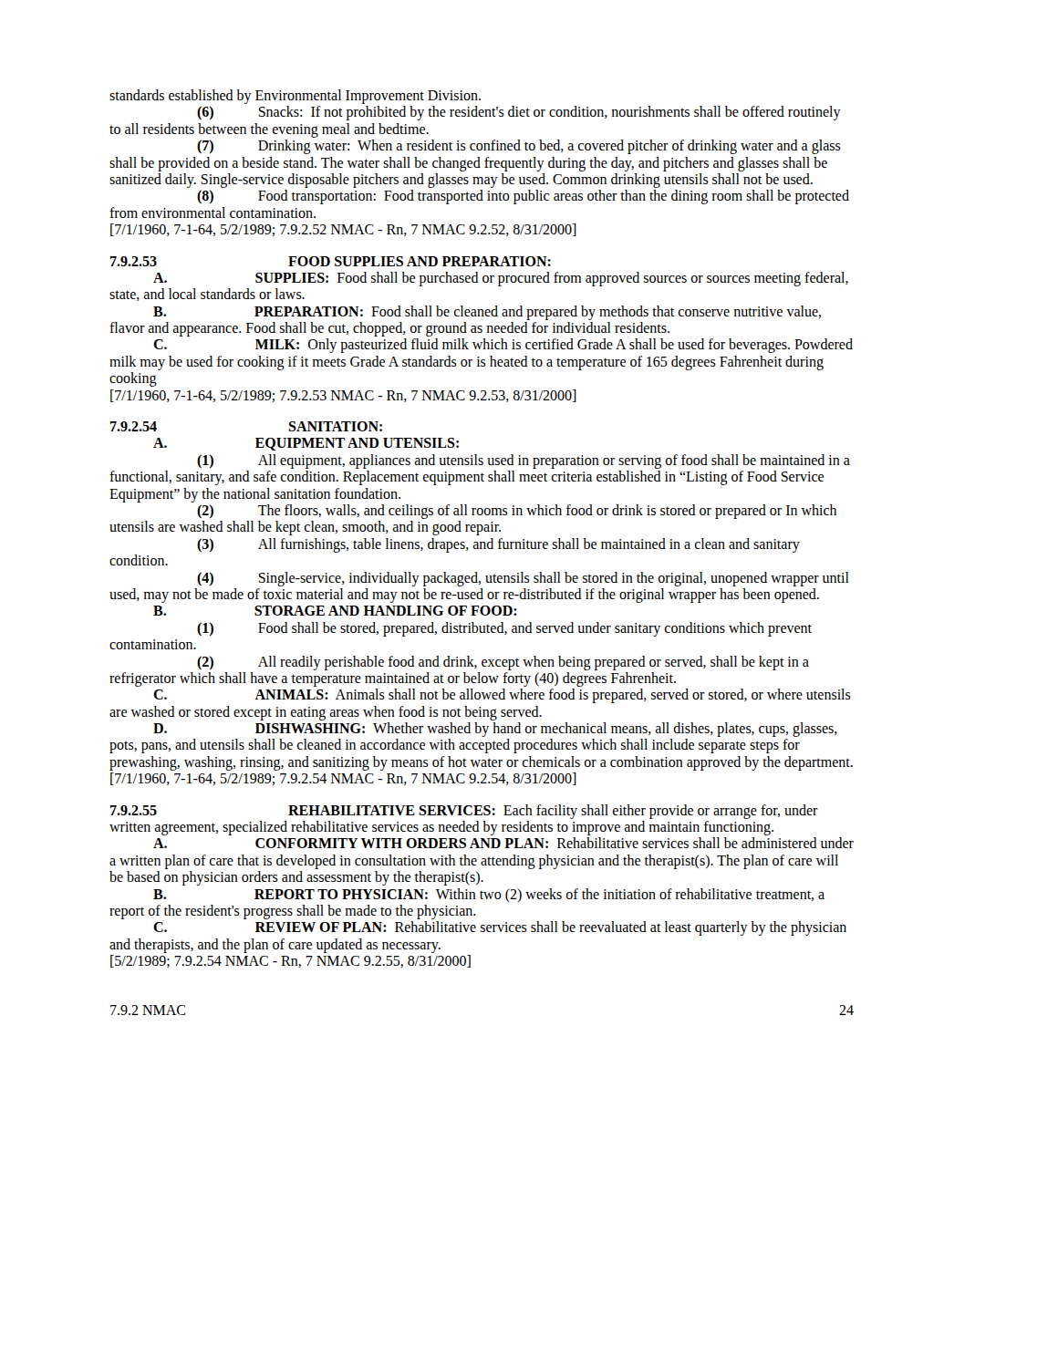standards established by Environmental Improvement Division.
(6) Snacks: If not prohibited by the resident's diet or condition, nourishments shall be offered routinely to all residents between the evening meal and bedtime.
(7) Drinking water: When a resident is confined to bed, a covered pitcher of drinking water and a glass shall be provided on a beside stand. The water shall be changed frequently during the day, and pitchers and glasses shall be sanitized daily. Single-service disposable pitchers and glasses may be used. Common drinking utensils shall not be used.
(8) Food transportation: Food transported into public areas other than the dining room shall be protected from environmental contamination.
[7/1/1960, 7-1-64, 5/2/1989; 7.9.2.52 NMAC - Rn, 7 NMAC 9.2.52, 8/31/2000]
7.9.2.53 FOOD SUPPLIES AND PREPARATION:
A. SUPPLIES: Food shall be purchased or procured from approved sources or sources meeting federal, state, and local standards or laws.
B. PREPARATION: Food shall be cleaned and prepared by methods that conserve nutritive value, flavor and appearance. Food shall be cut, chopped, or ground as needed for individual residents.
C. MILK: Only pasteurized fluid milk which is certified Grade A shall be used for beverages. Powdered milk may be used for cooking if it meets Grade A standards or is heated to a temperature of 165 degrees Fahrenheit during cooking
[7/1/1960, 7-1-64, 5/2/1989; 7.9.2.53 NMAC - Rn, 7 NMAC 9.2.53, 8/31/2000]
7.9.2.54 SANITATION:
A. EQUIPMENT AND UTENSILS:
(1) All equipment, appliances and utensils used in preparation or serving of food shall be maintained in a functional, sanitary, and safe condition. Replacement equipment shall meet criteria established in “Listing of Food Service Equipment” by the national sanitation foundation.
(2) The floors, walls, and ceilings of all rooms in which food or drink is stored or prepared or In which utensils are washed shall be kept clean, smooth, and in good repair.
(3) All furnishings, table linens, drapes, and furniture shall be maintained in a clean and sanitary condition.
(4) Single-service, individually packaged, utensils shall be stored in the original, unopened wrapper until used, may not be made of toxic material and may not be re-used or re-distributed if the original wrapper has been opened.
B. STORAGE AND HANDLING OF FOOD:
(1) Food shall be stored, prepared, distributed, and served under sanitary conditions which prevent contamination.
(2) All readily perishable food and drink, except when being prepared or served, shall be kept in a refrigerator which shall have a temperature maintained at or below forty (40) degrees Fahrenheit.
C. ANIMALS: Animals shall not be allowed where food is prepared, served or stored, or where utensils are washed or stored except in eating areas when food is not being served.
D. DISHWASHING: Whether washed by hand or mechanical means, all dishes, plates, cups, glasses, pots, pans, and utensils shall be cleaned in accordance with accepted procedures which shall include separate steps for prewashing, washing, rinsing, and sanitizing by means of hot water or chemicals or a combination approved by the department.
[7/1/1960, 7-1-64, 5/2/1989; 7.9.2.54 NMAC - Rn, 7 NMAC 9.2.54, 8/31/2000]
7.9.2.55 REHABILITATIVE SERVICES: Each facility shall either provide or arrange for, under written agreement, specialized rehabilitative services as needed by residents to improve and maintain functioning.
A. CONFORMITY WITH ORDERS AND PLAN: Rehabilitative services shall be administered under a written plan of care that is developed in consultation with the attending physician and the therapist(s). The plan of care will be based on physician orders and assessment by the therapist(s).
B. REPORT TO PHYSICIAN: Within two (2) weeks of the initiation of rehabilitative treatment, a report of the resident's progress shall be made to the physician.
C. REVIEW OF PLAN: Rehabilitative services shall be reevaluated at least quarterly by the physician and therapists, and the plan of care updated as necessary.
[5/2/1989; 7.9.2.54 NMAC - Rn, 7 NMAC 9.2.55, 8/31/2000]
7.9.2 NMAC 24